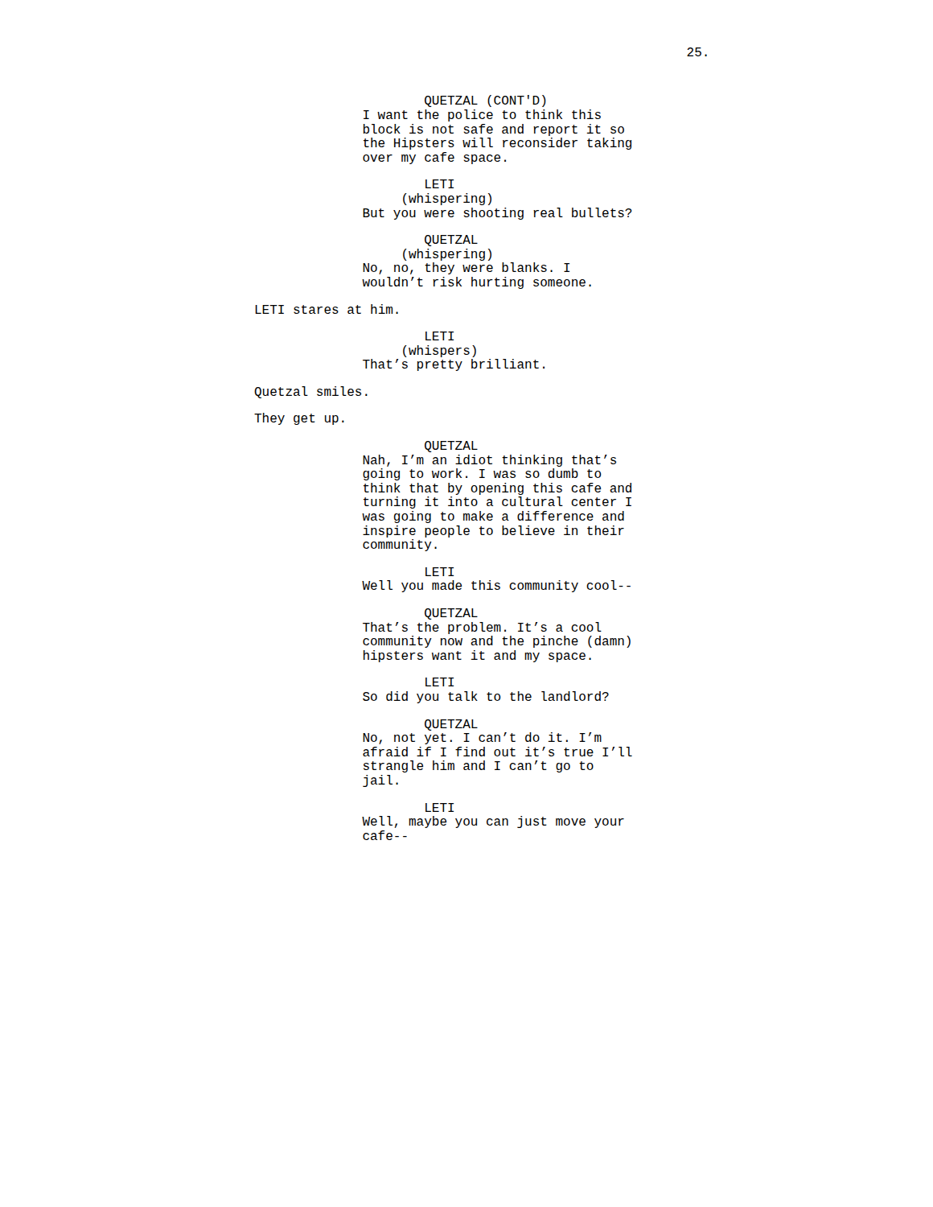25.
QUETZAL (CONT'D)
I want the police to think this block is not safe and report it so the Hipsters will reconsider taking over my cafe space.
LETI
(whispering)
But you were shooting real bullets?
QUETZAL
(whispering)
No, no, they were blanks. I wouldn’t risk hurting someone.
LETI stares at him.
LETI
(whispers)
That’s pretty brilliant.
Quetzal smiles.
They get up.
QUETZAL
Nah, I’m an idiot thinking that’s going to work. I was so dumb to think that by opening this cafe and turning it into a cultural center I was going to make a difference and inspire people to believe in their community.
LETI
Well you made this community cool--
QUETZAL
That’s the problem. It’s a cool community now and the pinche (damn) hipsters want it and my space.
LETI
So did you talk to the landlord?
QUETZAL
No, not yet. I can’t do it. I’m afraid if I find out it’s true I’ll strangle him and I can’t go to jail.
LETI
Well, maybe you can just move your cafe--